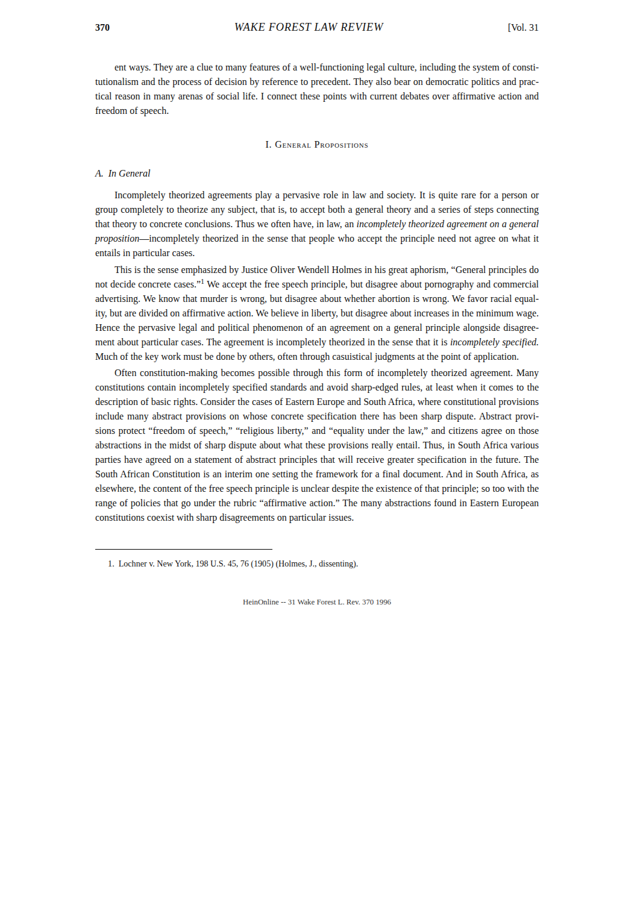370 WAKE FOREST LAW REVIEW [Vol. 31
ent ways. They are a clue to many features of a well-functioning legal culture, including the system of constitutionalism and the process of decision by reference to precedent. They also bear on democratic politics and practical reason in many arenas of social life. I connect these points with current debates over affirmative action and freedom of speech.
I. General Propositions
A. In General
Incompletely theorized agreements play a pervasive role in law and society. It is quite rare for a person or group completely to theorize any subject, that is, to accept both a general theory and a series of steps connecting that theory to concrete conclusions. Thus we often have, in law, an incompletely theorized agreement on a general proposition—incompletely theorized in the sense that people who accept the principle need not agree on what it entails in particular cases.
This is the sense emphasized by Justice Oliver Wendell Holmes in his great aphorism, “General principles do not decide concrete cases.”1 We accept the free speech principle, but disagree about pornography and commercial advertising. We know that murder is wrong, but disagree about whether abortion is wrong. We favor racial equality, but are divided on affirmative action. We believe in liberty, but disagree about increases in the minimum wage. Hence the pervasive legal and political phenomenon of an agreement on a general principle alongside disagreement about particular cases. The agreement is incompletely theorized in the sense that it is incompletely specified. Much of the key work must be done by others, often through casuistical judgments at the point of application.
Often constitution-making becomes possible through this form of incompletely theorized agreement. Many constitutions contain incompletely specified standards and avoid sharp-edged rules, at least when it comes to the description of basic rights. Consider the cases of Eastern Europe and South Africa, where constitutional provisions include many abstract provisions on whose concrete specification there has been sharp dispute. Abstract provisions protect “freedom of speech,” “religious liberty,” and “equality under the law,” and citizens agree on those abstractions in the midst of sharp dispute about what these provisions really entail. Thus, in South Africa various parties have agreed on a statement of abstract principles that will receive greater specification in the future. The South African Constitution is an interim one setting the framework for a final document. And in South Africa, as elsewhere, the content of the free speech principle is unclear despite the existence of that principle; so too with the range of policies that go under the rubric “affirmative action.” The many abstractions found in Eastern European constitutions coexist with sharp disagreements on particular issues.
1. Lochner v. New York, 198 U.S. 45, 76 (1905) (Holmes, J., dissenting).
HeinOnline -- 31 Wake Forest L. Rev. 370 1996